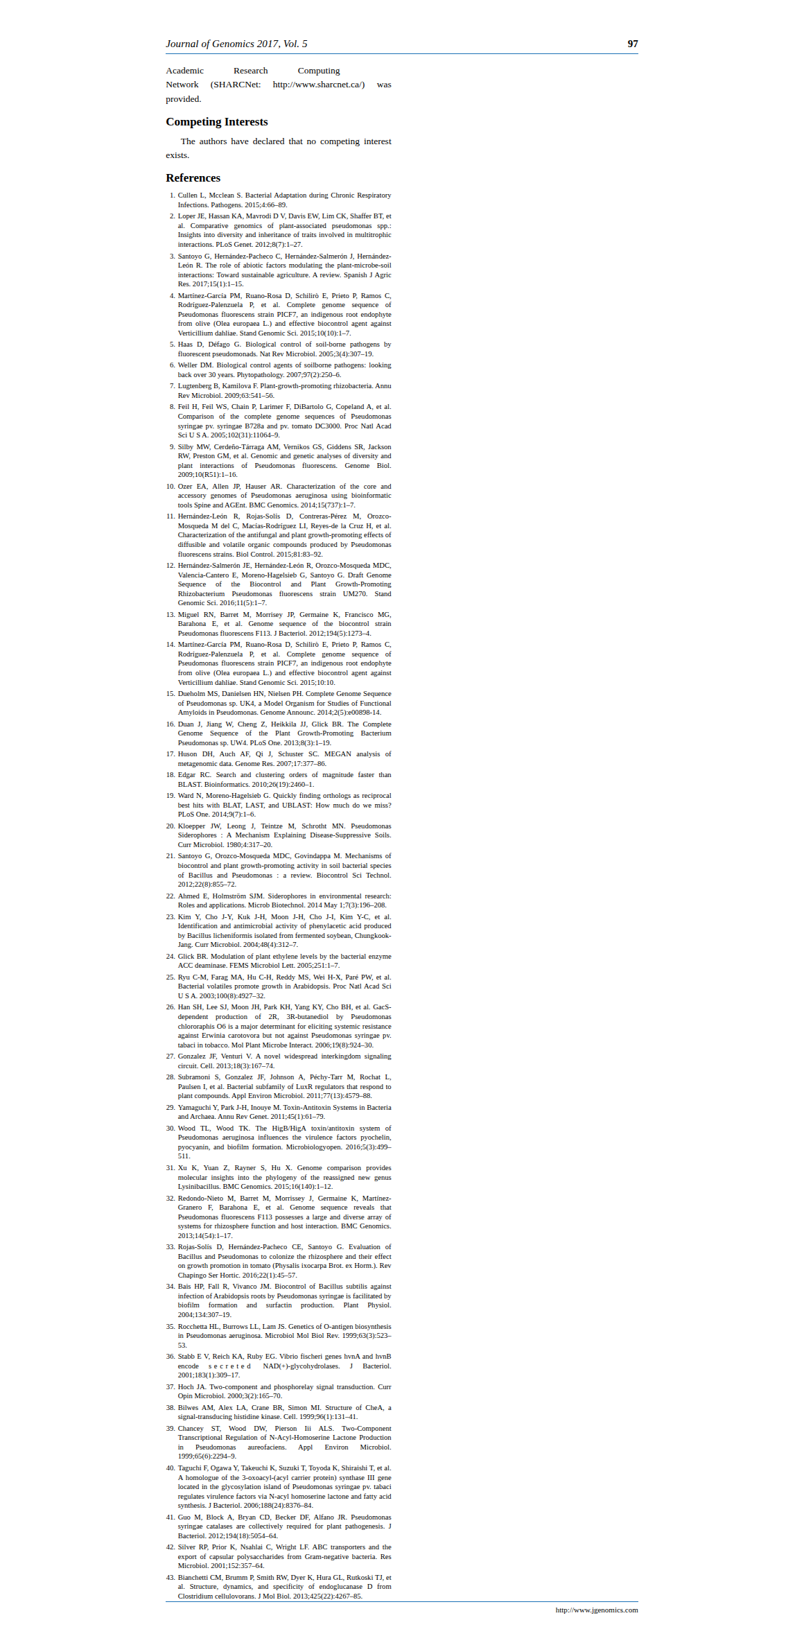Journal of Genomics 2017, Vol. 5
97
Academic Research Computing Network (SHARCNet: http://www.sharcnet.ca/) was provided.
Competing Interests
The authors have declared that no competing interest exists.
References
Cullen L, Mcclean S. Bacterial Adaptation during Chronic Respiratory Infections. Pathogens. 2015;4:66–89.
Loper JE, Hassan KA, Mavrodi D V, Davis EW, Lim CK, Shaffer BT, et al. Comparative genomics of plant-associated pseudomonas spp.: Insights into diversity and inheritance of traits involved in multitrophic interactions. PLoS Genet. 2012;8(7):1–27.
Santoyo G, Hernández-Pacheco C, Hernández-Salmerón J, Hernández-León R. The role of abiotic factors modulating the plant-microbe-soil interactions: Toward sustainable agriculture. A review. Spanish J Agric Res. 2017;15(1):1–15.
Martínez-García PM, Ruano-Rosa D, Schilirò E, Prieto P, Ramos C, Rodríguez-Palenzuela P, et al. Complete genome sequence of Pseudomonas fluorescens strain PICF7, an indigenous root endophyte from olive (Olea europaea L.) and effective biocontrol agent against Verticillium dahliae. Stand Genomic Sci. 2015;10(10):1–7.
Haas D, Défago G. Biological control of soil-borne pathogens by fluorescent pseudomonads. Nat Rev Microbiol. 2005;3(4):307–19.
Weller DM. Biological control agents of soilborne pathogens: looking back over 30 years. Phytopathology. 2007;97(2):250–6.
Lugtenberg B, Kamilova F. Plant-growth-promoting rhizobacteria. Annu Rev Microbiol. 2009;63:541–56.
Feil H, Feil WS, Chain P, Larimer F, DiBartolo G, Copeland A, et al. Comparison of the complete genome sequences of Pseudomonas syringae pv. syringae B728a and pv. tomato DC3000. Proc Natl Acad Sci U S A. 2005;102(31):11064–9.
Silby MW, Cerdeño-Tárraga AM, Vernikos GS, Giddens SR, Jackson RW, Preston GM, et al. Genomic and genetic analyses of diversity and plant interactions of Pseudomonas fluorescens. Genome Biol. 2009;10(R51):1–16.
Ozer EA, Allen JP, Hauser AR. Characterization of the core and accessory genomes of Pseudomonas aeruginosa using bioinformatic tools Spine and AGEnt. BMC Genomics. 2014;15(737):1–7.
Hernández-León R, Rojas-Solís D, Contreras-Pérez M, Orozco-Mosqueda M del C, Macías-Rodríguez LI, Reyes-de la Cruz H, et al. Characterization of the antifungal and plant growth-promoting effects of diffusible and volatile organic compounds produced by Pseudomonas fluorescens strains. Biol Control. 2015;81:83–92.
Hernández-Salmerón JE, Hernández-León R, Orozco-Mosqueda MDC, Valencia-Cantero E, Moreno-Hagelsieb G, Santoyo G. Draft Genome Sequence of the Biocontrol and Plant Growth-Promoting Rhizobacterium Pseudomonas fluorescens strain UM270. Stand Genomic Sci. 2016;11(5):1–7.
Miguel RN, Barret M, Morrisey JP, Germaine K, Francisco MG, Barahona E, et al. Genome sequence of the biocontrol strain Pseudomonas fluorescens F113. J Bacteriol. 2012;194(5):1273–4.
Martínez-García PM, Ruano-Rosa D, Schilirò E, Prieto P, Ramos C, Rodríguez-Palenzuela P, et al. Complete genome sequence of Pseudomonas fluorescens strain PICF7, an indigenous root endophyte from olive (Olea europaea L.) and effective biocontrol agent against Verticillium dahliae. Stand Genomic Sci. 2015;10:10.
Dueholm MS, Danielsen HN, Nielsen PH. Complete Genome Sequence of Pseudomonas sp. UK4, a Model Organism for Studies of Functional Amyloids in Pseudomonas. Genome Announc. 2014;2(5):e00898-14.
Duan J, Jiang W, Cheng Z, Heikkila JJ, Glick BR. The Complete Genome Sequence of the Plant Growth-Promoting Bacterium Pseudomonas sp. UW4. PLoS One. 2013;8(3):1–19.
Huson DH, Auch AF, Qi J, Schuster SC. MEGAN analysis of metagenomic data. Genome Res. 2007;17:377–86.
Edgar RC. Search and clustering orders of magnitude faster than BLAST. Bioinformatics. 2010;26(19):2460–1.
Ward N, Moreno-Hagelsieb G. Quickly finding orthologs as reciprocal best hits with BLAT, LAST, and UBLAST: How much do we miss? PLoS One. 2014;9(7):1–6.
Kloepper JW, Leong J, Teintze M, Schrotht MN. Pseudomonas Siderophores : A Mechanism Explaining Disease-Suppressive Soils. Curr Microbiol. 1980;4:317–20.
Santoyo G, Orozco-Mosqueda MDC, Govindappa M. Mechanisms of biocontrol and plant growth-promoting activity in soil bacterial species of Bacillus and Pseudomonas : a review. Biocontrol Sci Technol. 2012;22(8):855–72.
Ahmed E, Holmström SJM. Siderophores in environmental research: Roles and applications. Microb Biotechnol. 2014 May 1;7(3):196–208.
Kim Y, Cho J-Y, Kuk J-H, Moon J-H, Cho J-I, Kim Y-C, et al. Identification and antimicrobial activity of phenylacetic acid produced by Bacillus licheniformis isolated from fermented soybean, Chungkook-Jang. Curr Microbiol. 2004;48(4):312–7.
Glick BR. Modulation of plant ethylene levels by the bacterial enzyme ACC deaminase. FEMS Microbiol Lett. 2005;251:1–7.
Ryu C-M, Farag MA, Hu C-H, Reddy MS, Wei H-X, Paré PW, et al. Bacterial volatiles promote growth in Arabidopsis. Proc Natl Acad Sci U S A. 2003;100(8):4927–32.
Han SH, Lee SJ, Moon JH, Park KH, Yang KY, Cho BH, et al. GacS-dependent production of 2R, 3R-butanediol by Pseudomonas chlororaphis O6 is a major determinant for eliciting systemic resistance against Erwinia carotovora but not against Pseudomonas syringae pv. tabaci in tobacco. Mol Plant Microbe Interact. 2006;19(8):924–30.
Gonzalez JF, Venturi V. A novel widespread interkingdom signaling circuit. Cell. 2013;18(3):167–74.
Subramoni S, Gonzalez JF, Johnson A, Péchy-Tarr M, Rochat L, Paulsen I, et al. Bacterial subfamily of LuxR regulators that respond to plant compounds. Appl Environ Microbiol. 2011;77(13):4579–88.
Yamaguchi Y, Park J-H, Inouye M. Toxin-Antitoxin Systems in Bacteria and Archaea. Annu Rev Genet. 2011;45(1):61–79.
Wood TL, Wood TK. The HigB/HigA toxin/antitoxin system of Pseudomonas aeruginosa influences the virulence factors pyochelin, pyocyanin, and biofilm formation. Microbiologyopen. 2016;5(3):499–511.
Xu K, Yuan Z, Rayner S, Hu X. Genome comparison provides molecular insights into the phylogeny of the reassigned new genus Lysinibacillus. BMC Genomics. 2015;16(140):1–12.
Redondo-Nieto M, Barret M, Morrissey J, Germaine K, Martínez-Granero F, Barahona E, et al. Genome sequence reveals that Pseudomonas fluorescens F113 possesses a large and diverse array of systems for rhizosphere function and host interaction. BMC Genomics. 2013;14(54):1–17.
Rojas-Solís D, Hernández-Pacheco CE, Santoyo G. Evaluation of Bacillus and Pseudomonas to colonize the rhizosphere and their effect on growth promotion in tomato (Physalis ixocarpa Brot. ex Horm.). Rev Chapingo Ser Hortic. 2016;22(1):45–57.
Bais HP, Fall R, Vivanco JM. Biocontrol of Bacillus subtilis against infection of Arabidopsis roots by Pseudomonas syringae is facilitated by biofilm formation and surfactin production. Plant Physiol. 2004;134:307–19.
Rocchetta HL, Burrows LL, Lam JS. Genetics of O-antigen biosynthesis in Pseudomonas aeruginosa. Microbiol Mol Biol Rev. 1999;63(3):523–53.
Stabb E V, Reich KA, Ruby EG. Vibrio fischeri genes hvnA and hvnB encode secreted NAD(+)-glycohydrolases. J Bacteriol. 2001;183(1):309–17.
Hoch JA. Two-component and phosphorelay signal transduction. Curr Opin Microbiol. 2000;3(2):165–70.
Bilwes AM, Alex LA, Crane BR, Simon MI. Structure of CheA, a signal-transducing histidine kinase. Cell. 1999;96(1):131–41.
Chancey ST, Wood DW, Pierson Iii ALS. Two-Component Transcriptional Regulation of N-Acyl-Homoserine Lactone Production in Pseudomonas aureofaciens. Appl Environ Microbiol. 1999;65(6):2294–9.
Taguchi F, Ogawa Y, Takeuchi K, Suzuki T, Toyoda K, Shiraishi T, et al. A homologue of the 3-oxoacyl-(acyl carrier protein) synthase III gene located in the glycosylation island of Pseudomonas syringae pv. tabaci regulates virulence factors via N-acyl homoserine lactone and fatty acid synthesis. J Bacteriol. 2006;188(24):8376–84.
Guo M, Block A, Bryan CD, Becker DF, Alfano JR. Pseudomonas syringae catalases are collectively required for plant pathogenesis. J Bacteriol. 2012;194(18):5054–64.
Silver RP, Prior K, Nsahlai C, Wright LF. ABC transporters and the export of capsular polysaccharides from Gram-negative bacteria. Res Microbiol. 2001;152:357–64.
Bianchetti CM, Brumm P, Smith RW, Dyer K, Hura GL, Rutkoski TJ, et al. Structure, dynamics, and specificity of endoglucanase D from Clostridium cellulovorans. J Mol Biol. 2013;425(22):4267–85.
http://www.jgenomics.com